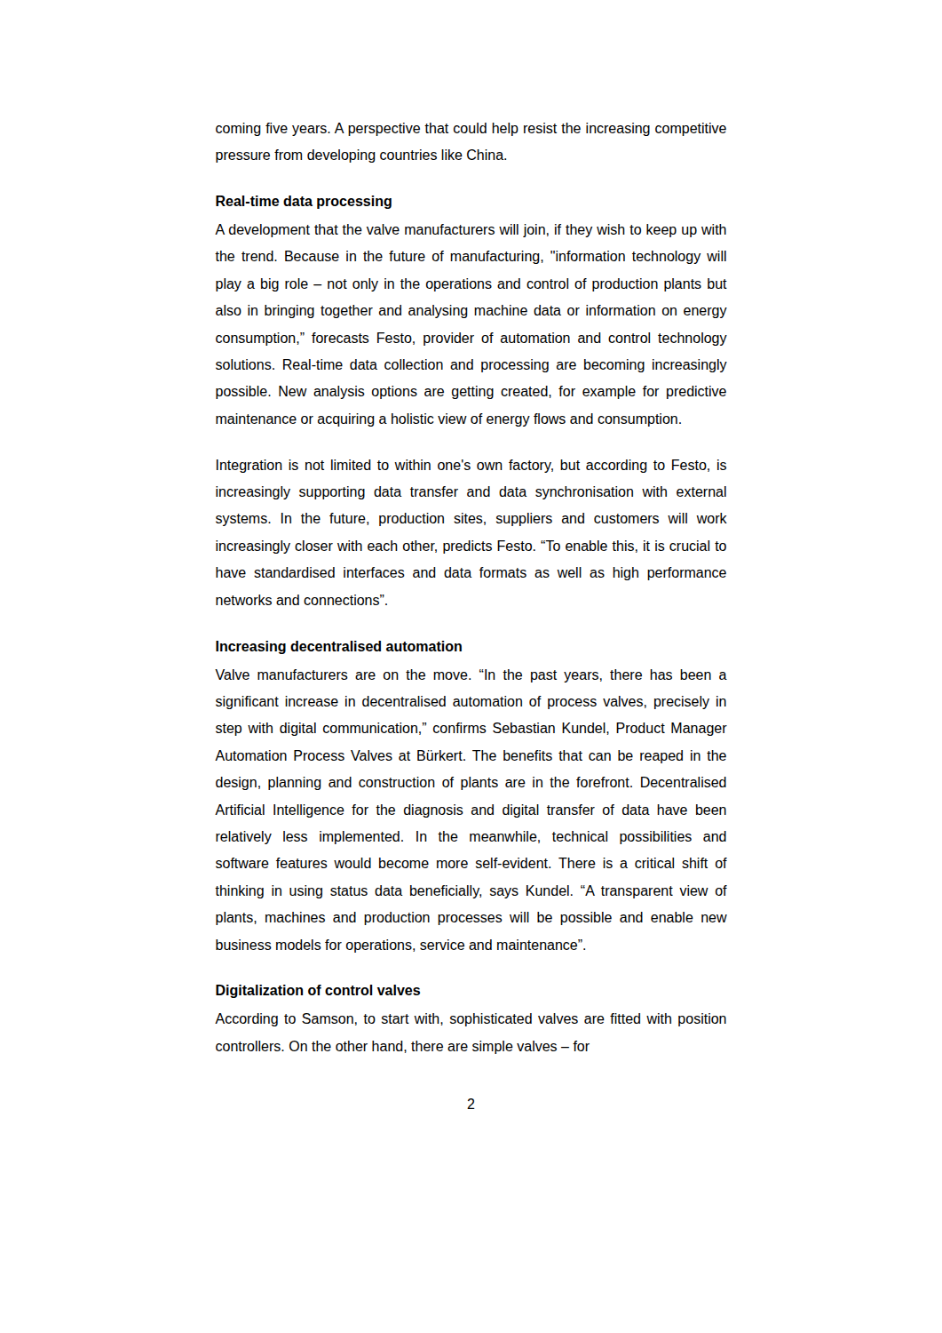coming five years. A perspective that could help resist the increasing competitive pressure from developing countries like China.
Real-time data processing
A development that the valve manufacturers will join, if they wish to keep up with the trend. Because in the future of manufacturing, "information technology will play a big role – not only in the operations and control of production plants but also in bringing together and analysing machine data or information on energy consumption,” forecasts Festo, provider of automation and control technology solutions. Real-time data collection and processing are becoming increasingly possible. New analysis options are getting created, for example for predictive maintenance or acquiring a holistic view of energy flows and consumption.
Integration is not limited to within one's own factory, but according to Festo, is increasingly supporting data transfer and data synchronisation with external systems. In the future, production sites, suppliers and customers will work increasingly closer with each other, predicts Festo. “To enable this, it is crucial to have standardised interfaces and data formats as well as high performance networks and connections”.
Increasing decentralised automation
Valve manufacturers are on the move. “In the past years, there has been a significant increase in decentralised automation of process valves, precisely in step with digital communication,” confirms Sebastian Kundel, Product Manager Automation Process Valves at Bürkert. The benefits that can be reaped in the design, planning and construction of plants are in the forefront. Decentralised Artificial Intelligence for the diagnosis and digital transfer of data have been relatively less implemented. In the meanwhile, technical possibilities and software features would become more self-evident. There is a critical shift of thinking in using status data beneficially, says Kundel. “A transparent view of plants, machines and production processes will be possible and enable new business models for operations, service and maintenance”.
Digitalization of control valves
According to Samson, to start with, sophisticated valves are fitted with position controllers. On the other hand, there are simple valves – for
2